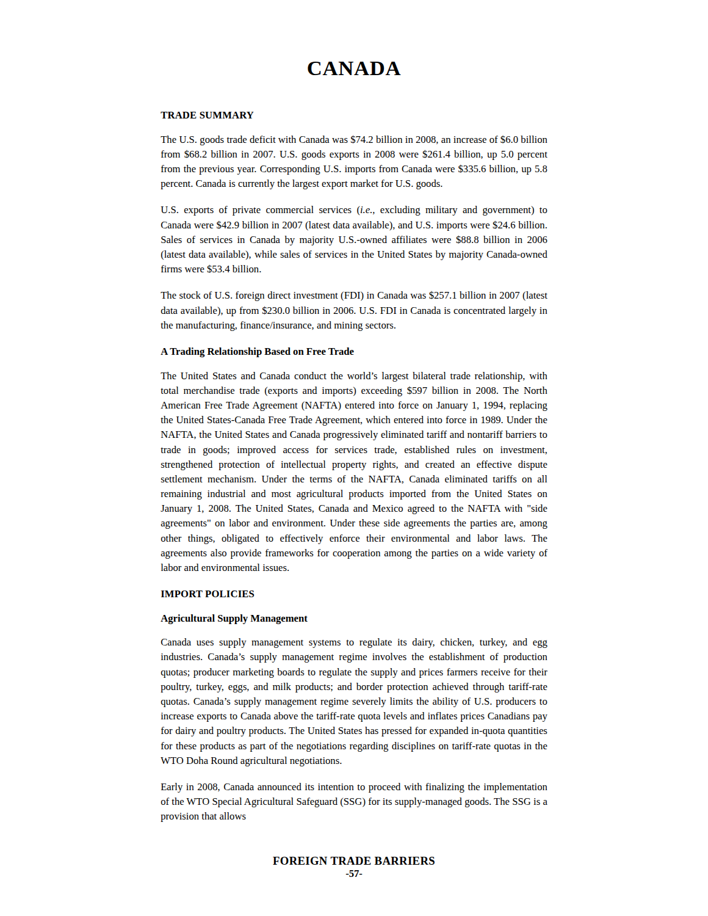CANADA
TRADE SUMMARY
The U.S. goods trade deficit with Canada was $74.2 billion in 2008, an increase of $6.0 billion from $68.2 billion in 2007. U.S. goods exports in 2008 were $261.4 billion, up 5.0 percent from the previous year. Corresponding U.S. imports from Canada were $335.6 billion, up 5.8 percent. Canada is currently the largest export market for U.S. goods.
U.S. exports of private commercial services (i.e., excluding military and government) to Canada were $42.9 billion in 2007 (latest data available), and U.S. imports were $24.6 billion. Sales of services in Canada by majority U.S.-owned affiliates were $88.8 billion in 2006 (latest data available), while sales of services in the United States by majority Canada-owned firms were $53.4 billion.
The stock of U.S. foreign direct investment (FDI) in Canada was $257.1 billion in 2007 (latest data available), up from $230.0 billion in 2006. U.S. FDI in Canada is concentrated largely in the manufacturing, finance/insurance, and mining sectors.
A Trading Relationship Based on Free Trade
The United States and Canada conduct the world’s largest bilateral trade relationship, with total merchandise trade (exports and imports) exceeding $597 billion in 2008. The North American Free Trade Agreement (NAFTA) entered into force on January 1, 1994, replacing the United States-Canada Free Trade Agreement, which entered into force in 1989. Under the NAFTA, the United States and Canada progressively eliminated tariff and nontariff barriers to trade in goods; improved access for services trade, established rules on investment, strengthened protection of intellectual property rights, and created an effective dispute settlement mechanism. Under the terms of the NAFTA, Canada eliminated tariffs on all remaining industrial and most agricultural products imported from the United States on January 1, 2008. The United States, Canada and Mexico agreed to the NAFTA with "side agreements" on labor and environment. Under these side agreements the parties are, among other things, obligated to effectively enforce their environmental and labor laws. The agreements also provide frameworks for cooperation among the parties on a wide variety of labor and environmental issues.
IMPORT POLICIES
Agricultural Supply Management
Canada uses supply management systems to regulate its dairy, chicken, turkey, and egg industries. Canada’s supply management regime involves the establishment of production quotas; producer marketing boards to regulate the supply and prices farmers receive for their poultry, turkey, eggs, and milk products; and border protection achieved through tariff-rate quotas. Canada’s supply management regime severely limits the ability of U.S. producers to increase exports to Canada above the tariff-rate quota levels and inflates prices Canadians pay for dairy and poultry products. The United States has pressed for expanded in-quota quantities for these products as part of the negotiations regarding disciplines on tariff-rate quotas in the WTO Doha Round agricultural negotiations.
Early in 2008, Canada announced its intention to proceed with finalizing the implementation of the WTO Special Agricultural Safeguard (SSG) for its supply-managed goods. The SSG is a provision that allows
FOREIGN TRADE BARRIERS
-57-